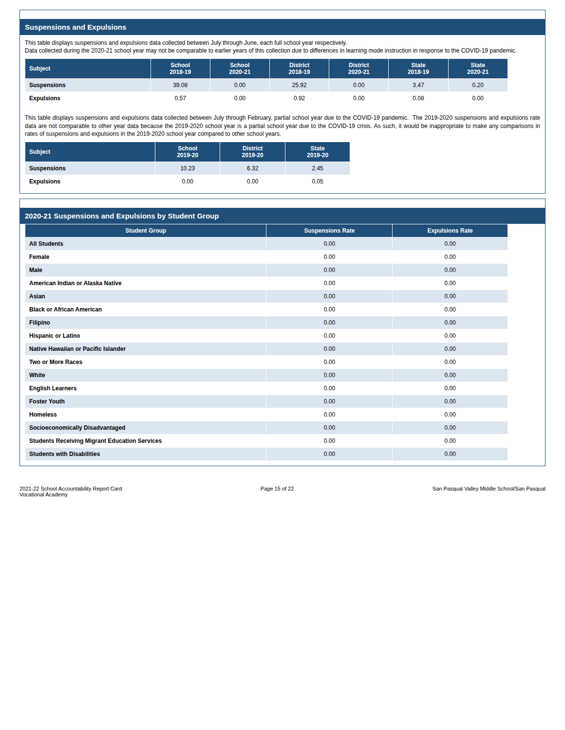Suspensions and Expulsions
This table displays suspensions and expulsions data collected between July through June, each full school year respectively.
Data collected during the 2020-21 school year may not be comparable to earlier years of this collection due to differences in learning mode instruction in response to the COVID-19 pandemic.
| Subject | School 2018-19 | School 2020-21 | District 2018-19 | District 2020-21 | State 2018-19 | State 2020-21 |
| --- | --- | --- | --- | --- | --- | --- |
| Suspensions | 39.08 | 0.00 | 25.92 | 0.00 | 3.47 | 0.20 |
| Expulsions | 0.57 | 0.00 | 0.92 | 0.00 | 0.08 | 0.00 |
This table displays suspensions and expulsions data collected between July through February, partial school year due to the COVID-19 pandemic. The 2019-2020 suspensions and expulsions rate data are not comparable to other year data because the 2019-2020 school year is a partial school year due to the COVID-19 crisis. As such, it would be inappropriate to make any comparisons in rates of suspensions and expulsions in the 2019-2020 school year compared to other school years.
| Subject | School 2019-20 | District 2019-20 | State 2019-20 |
| --- | --- | --- | --- |
| Suspensions | 10.23 | 6.32 | 2.45 |
| Expulsions | 0.00 | 0.00 | 0.05 |
2020-21 Suspensions and Expulsions by Student Group
| Student Group | Suspensions Rate | Expulsions Rate |
| --- | --- | --- |
| All Students | 0.00 | 0.00 |
| Female | 0.00 | 0.00 |
| Male | 0.00 | 0.00 |
| American Indian or Alaska Native | 0.00 | 0.00 |
| Asian | 0.00 | 0.00 |
| Black or African American | 0.00 | 0.00 |
| Filipino | 0.00 | 0.00 |
| Hispanic or Latino | 0.00 | 0.00 |
| Native Hawaiian or Pacific Islander | 0.00 | 0.00 |
| Two or More Races | 0.00 | 0.00 |
| White | 0.00 | 0.00 |
| English Learners | 0.00 | 0.00 |
| Foster Youth | 0.00 | 0.00 |
| Homeless | 0.00 | 0.00 |
| Socioeconomically Disadvantaged | 0.00 | 0.00 |
| Students Receiving Migrant Education Services | 0.00 | 0.00 |
| Students with Disabilities | 0.00 | 0.00 |
2021-22 School Accountability Report Card Vocational Academy
Page 15 of 22
San Pasqual Valley Middle School/San Pasqual